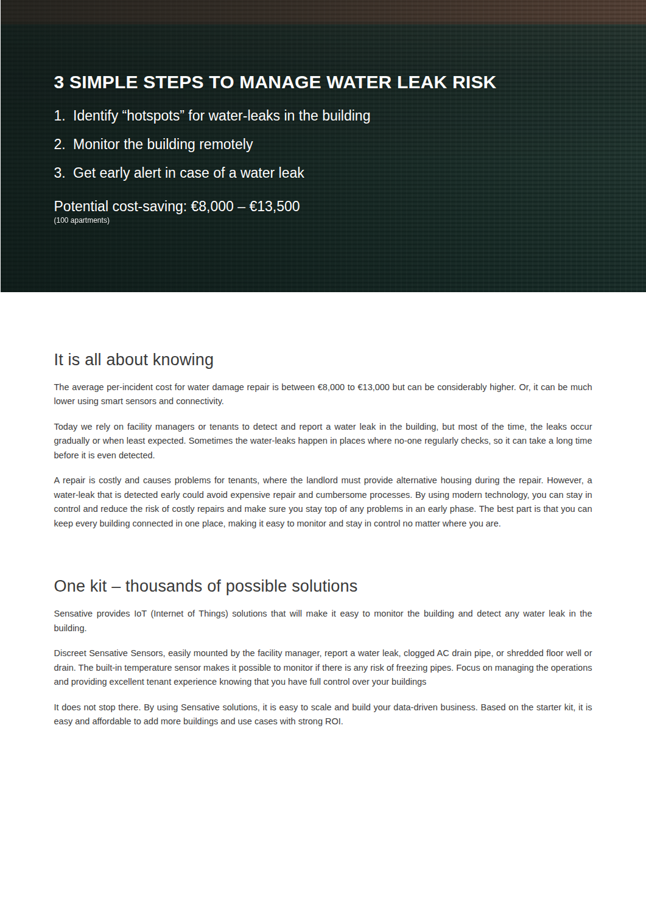3 SIMPLE STEPS TO MANAGE WATER LEAK RISK
1. Identify “hotspots” for water-leaks in the building
2. Monitor the building remotely
3. Get early alert in case of a water leak
Potential cost-saving: €8,000 – €13,500 (100 apartments)
It is all about knowing
The average per-incident cost for water damage repair is between €8,000 to €13,000 but can be considerably higher. Or, it can be much lower using smart sensors and connectivity.
Today we rely on facility managers or tenants to detect and report a water leak in the building, but most of the time, the leaks occur gradually or when least expected. Sometimes the water-leaks happen in places where no-one regularly checks, so it can take a long time before it is even detected.
A repair is costly and causes problems for tenants, where the landlord must provide alternative housing during the repair. However, a water-leak that is detected early could avoid expensive repair and cumbersome processes. By using modern technology, you can stay in control and reduce the risk of costly repairs and make sure you stay top of any problems in an early phase. The best part is that you can keep every building connected in one place, making it easy to monitor and stay in control no matter where you are.
One kit – thousands of possible solutions
Sensative provides IoT (Internet of Things) solutions that will make it easy to monitor the building and detect any water leak in the building.
Discreet Sensative Sensors, easily mounted by the facility manager, report a water leak, clogged AC drain pipe, or shredded floor well or drain. The built-in temperature sensor makes it possible to monitor if there is any risk of freezing pipes. Focus on managing the operations and providing excellent tenant experience knowing that you have full control over your buildings
It does not stop there. By using Sensative solutions, it is easy to scale and build your data-driven business. Based on the starter kit, it is easy and affordable to add more buildings and use cases with strong ROI.